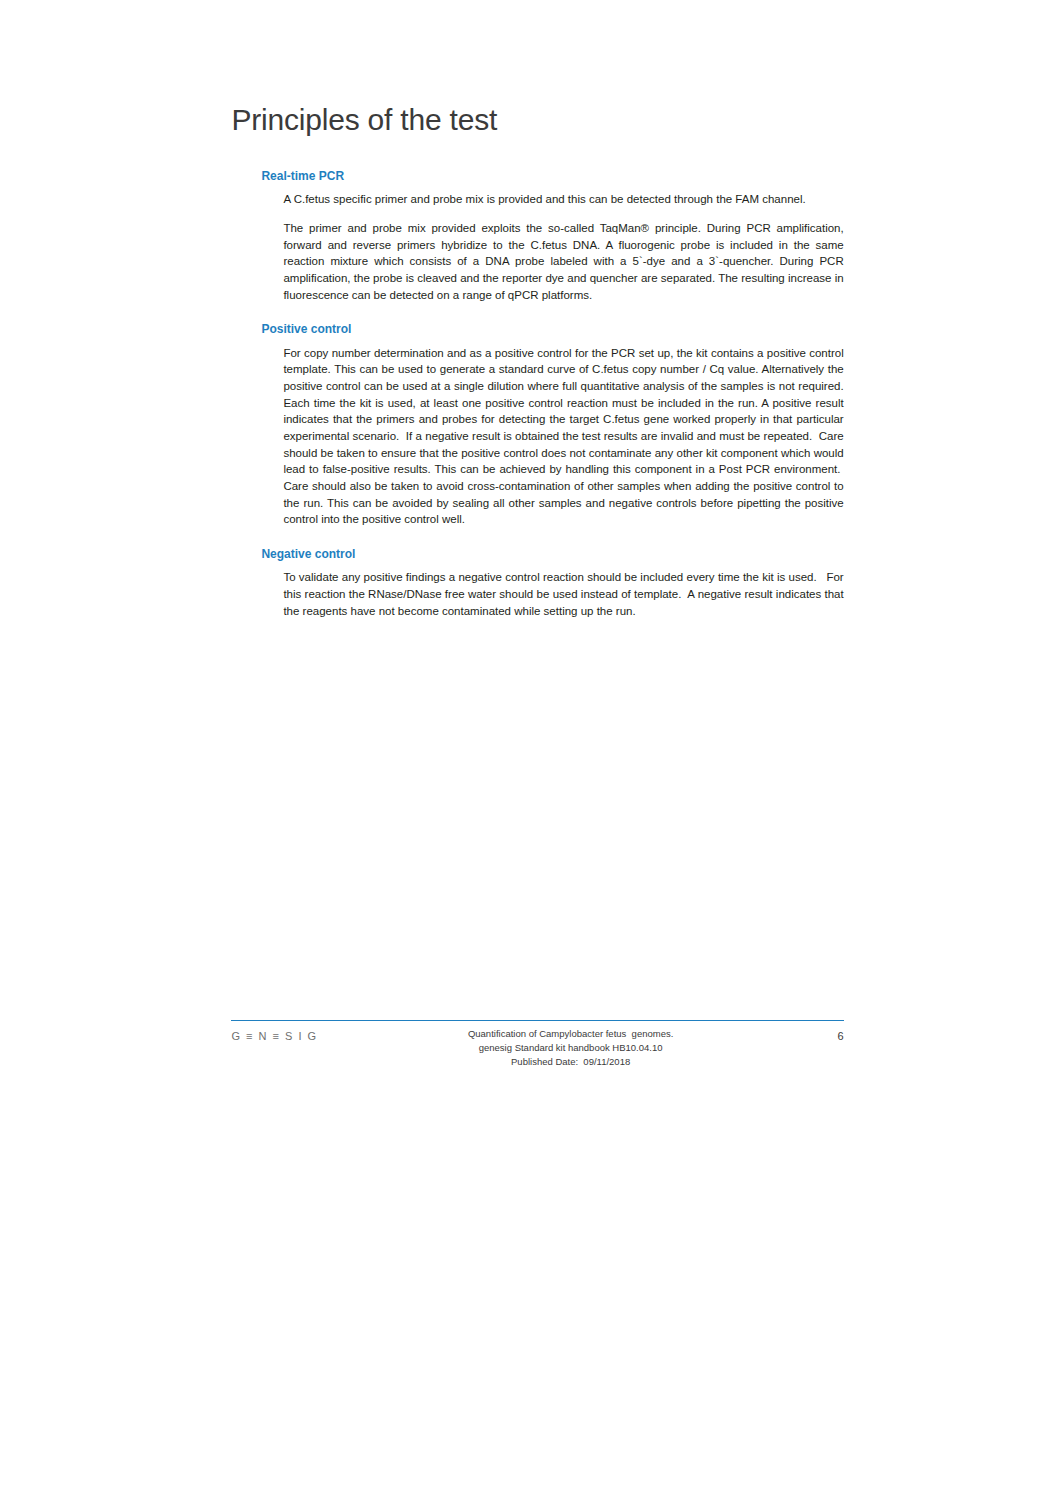Principles of the test
Real-time PCR
A C.fetus specific primer and probe mix is provided and this can be detected through the FAM channel.
The primer and probe mix provided exploits the so-called TaqMan® principle. During PCR amplification, forward and reverse primers hybridize to the C.fetus DNA. A fluorogenic probe is included in the same reaction mixture which consists of a DNA probe labeled with a 5`-dye and a 3`-quencher. During PCR amplification, the probe is cleaved and the reporter dye and quencher are separated. The resulting increase in fluorescence can be detected on a range of qPCR platforms.
Positive control
For copy number determination and as a positive control for the PCR set up, the kit contains a positive control template. This can be used to generate a standard curve of C.fetus copy number / Cq value. Alternatively the positive control can be used at a single dilution where full quantitative analysis of the samples is not required. Each time the kit is used, at least one positive control reaction must be included in the run. A positive result indicates that the primers and probes for detecting the target C.fetus gene worked properly in that particular experimental scenario. If a negative result is obtained the test results are invalid and must be repeated. Care should be taken to ensure that the positive control does not contaminate any other kit component which would lead to false-positive results. This can be achieved by handling this component in a Post PCR environment. Care should also be taken to avoid cross-contamination of other samples when adding the positive control to the run. This can be avoided by sealing all other samples and negative controls before pipetting the positive control into the positive control well.
Negative control
To validate any positive findings a negative control reaction should be included every time the kit is used. For this reaction the RNase/DNase free water should be used instead of template. A negative result indicates that the reagents have not become contaminated while setting up the run.
G ≡ N ≡ S I G
Quantification of Campylobacter fetus genomes.
genesig Standard kit handbook HB10.04.10
Published Date: 09/11/2018
6